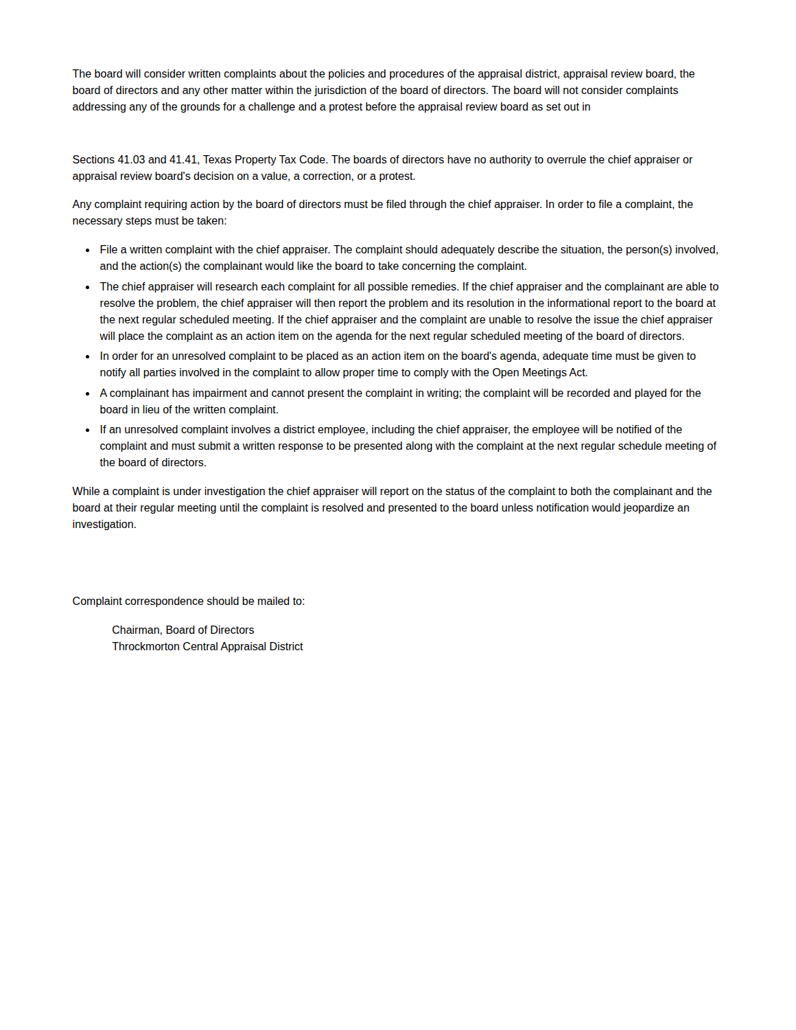The board will consider written complaints about the policies and procedures of the appraisal district, appraisal review board, the board of directors and any other matter within the jurisdiction of the board of directors. The board will not consider complaints addressing any of the grounds for a challenge and a protest before the appraisal review board as set out in
Sections 41.03 and 41.41, Texas Property Tax Code. The boards of directors have no authority to overrule the chief appraiser or appraisal review board's decision on a value, a correction, or a protest.
Any complaint requiring action by the board of directors must be filed through the chief appraiser. In order to file a complaint, the necessary steps must be taken:
File a written complaint with the chief appraiser. The complaint should adequately describe the situation, the person(s) involved, and the action(s) the complainant would like the board to take concerning the complaint.
The chief appraiser will research each complaint for all possible remedies. If the chief appraiser and the complainant are able to resolve the problem, the chief appraiser will then report the problem and its resolution in the informational report to the board at the next regular scheduled meeting. If the chief appraiser and the complaint are unable to resolve the issue the chief appraiser will place the complaint as an action item on the agenda for the next regular scheduled meeting of the board of directors.
In order for an unresolved complaint to be placed as an action item on the board's agenda, adequate time must be given to notify all parties involved in the complaint to allow proper time to comply with the Open Meetings Act.
A complainant has impairment and cannot present the complaint in writing; the complaint will be recorded and played for the board in lieu of the written complaint.
If an unresolved complaint involves a district employee, including the chief appraiser, the employee will be notified of the complaint and must submit a written response to be presented along with the complaint at the next regular schedule meeting of the board of directors.
While a complaint is under investigation the chief appraiser will report on the status of the complaint to both the complainant and the board at their regular meeting until the complaint is resolved and presented to the board unless notification would jeopardize an investigation.
Complaint correspondence should be mailed to:
Chairman, Board of Directors
Throckmorton Central Appraisal District